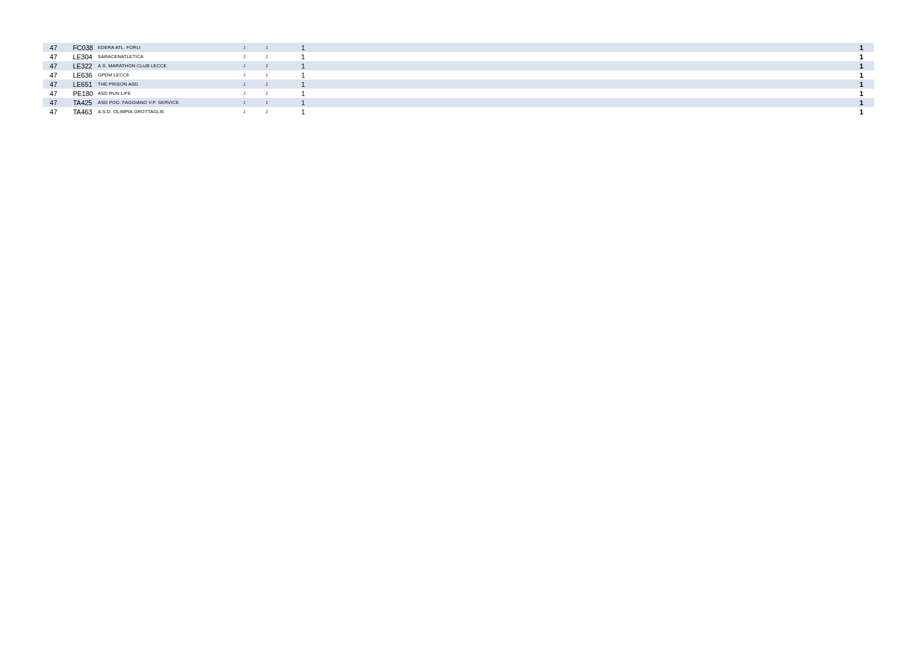| 47 | | FC038 | EDERA ATL. FORLI | | | 1 | 1 | 1 | | | | | | | | | | | | | | | | | 1 | |
| 47 | | LE304 | SARACENATLETICA | | | 1 | 1 | 1 | | | | | | | | | | | | | | | | | 1 | |
| 47 | | LE322 | A.S. MARATHON CLUB LECCE | | | 1 | 1 | 1 | | | | | | | | | | | | | | | | | 1 | |
| 47 | | LE636 | GPDM LECCE | | | 1 | 1 | 1 | | | | | | | | | | | | | | | | | 1 | |
| 47 | | LE651 | THE PRISON ASD | | | 1 | 1 | 1 | | | | | | | | | | | | | | | | | 1 | |
| 47 | | PE180 | ASD RUN LIFE | | | 1 | 1 | 1 | | | | | | | | | | | | | | | | | 1 | |
| 47 | | TA425 | ASD POD. FAGGIANO V.P. SERVICE | | | 1 | 1 | 1 | | | | | | | | | | | | | | | | | 1 | |
| 47 | | TA463 | A.S.D. OLIMPIA GROTTAGLIE | | | 1 | 1 | 1 | | | | | | | | | | | | | | | | | 1 | |